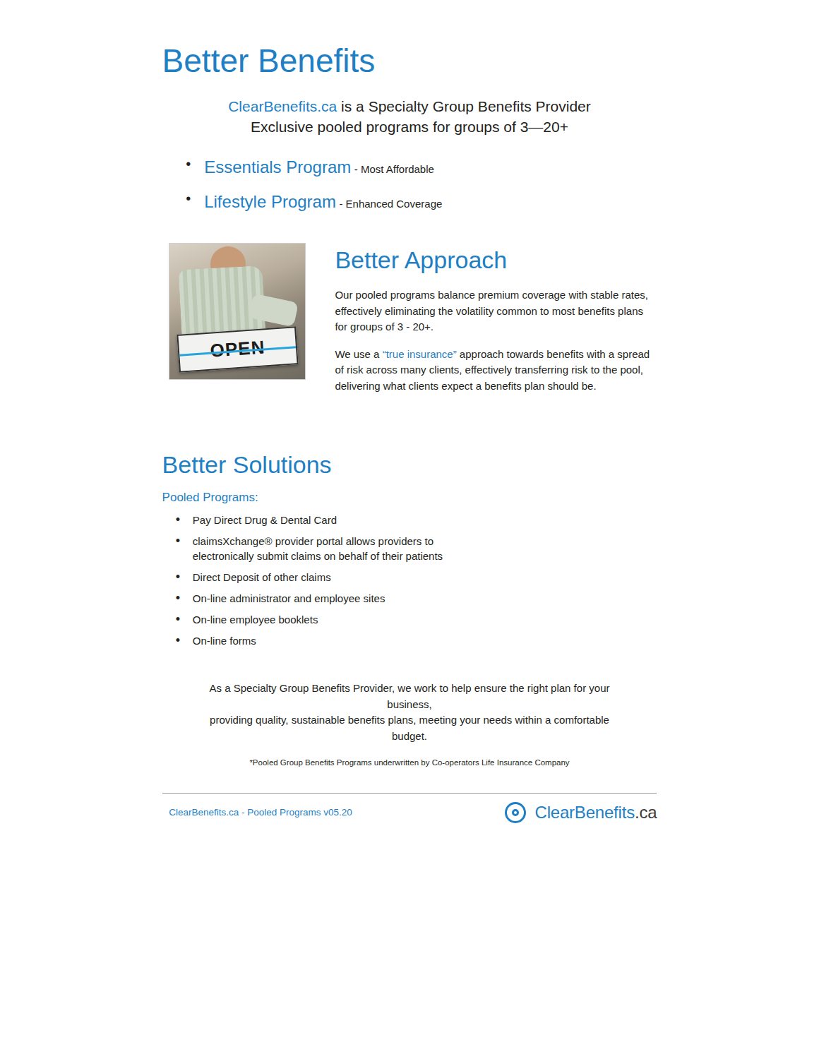Better Benefits
ClearBenefits.ca is a Specialty Group Benefits Provider
Exclusive pooled programs for groups of 3—20+
Essentials Program - Most Affordable
Lifestyle Program - Enhanced Coverage
OPEN
Better Approach
Our pooled programs balance premium coverage with stable rates, effectively eliminating the volatility common to most benefits plans for groups of 3 - 20+.
We use a “true insurance” approach towards benefits with a spread of risk across many clients, effectively transferring risk to the pool, delivering what clients expect a benefits plan should be.
Better Solutions
Pooled Programs:
Pay Direct Drug & Dental Card
claimsXchange® provider portal allows providers to
electronically submit claims on behalf of their patients
Direct Deposit of other claims
On-line administrator and employee sites
On-line employee booklets
On-line forms
As a Specialty Group Benefits Provider, we work to help ensure the right plan for your business,
providing quality, sustainable benefits plans, meeting your needs within a comfortable budget.
*Pooled Group Benefits Programs underwritten by Co-operators Life Insurance Company
ClearBenefits.ca - Pooled Programs v05.20
ClearBenefits.ca